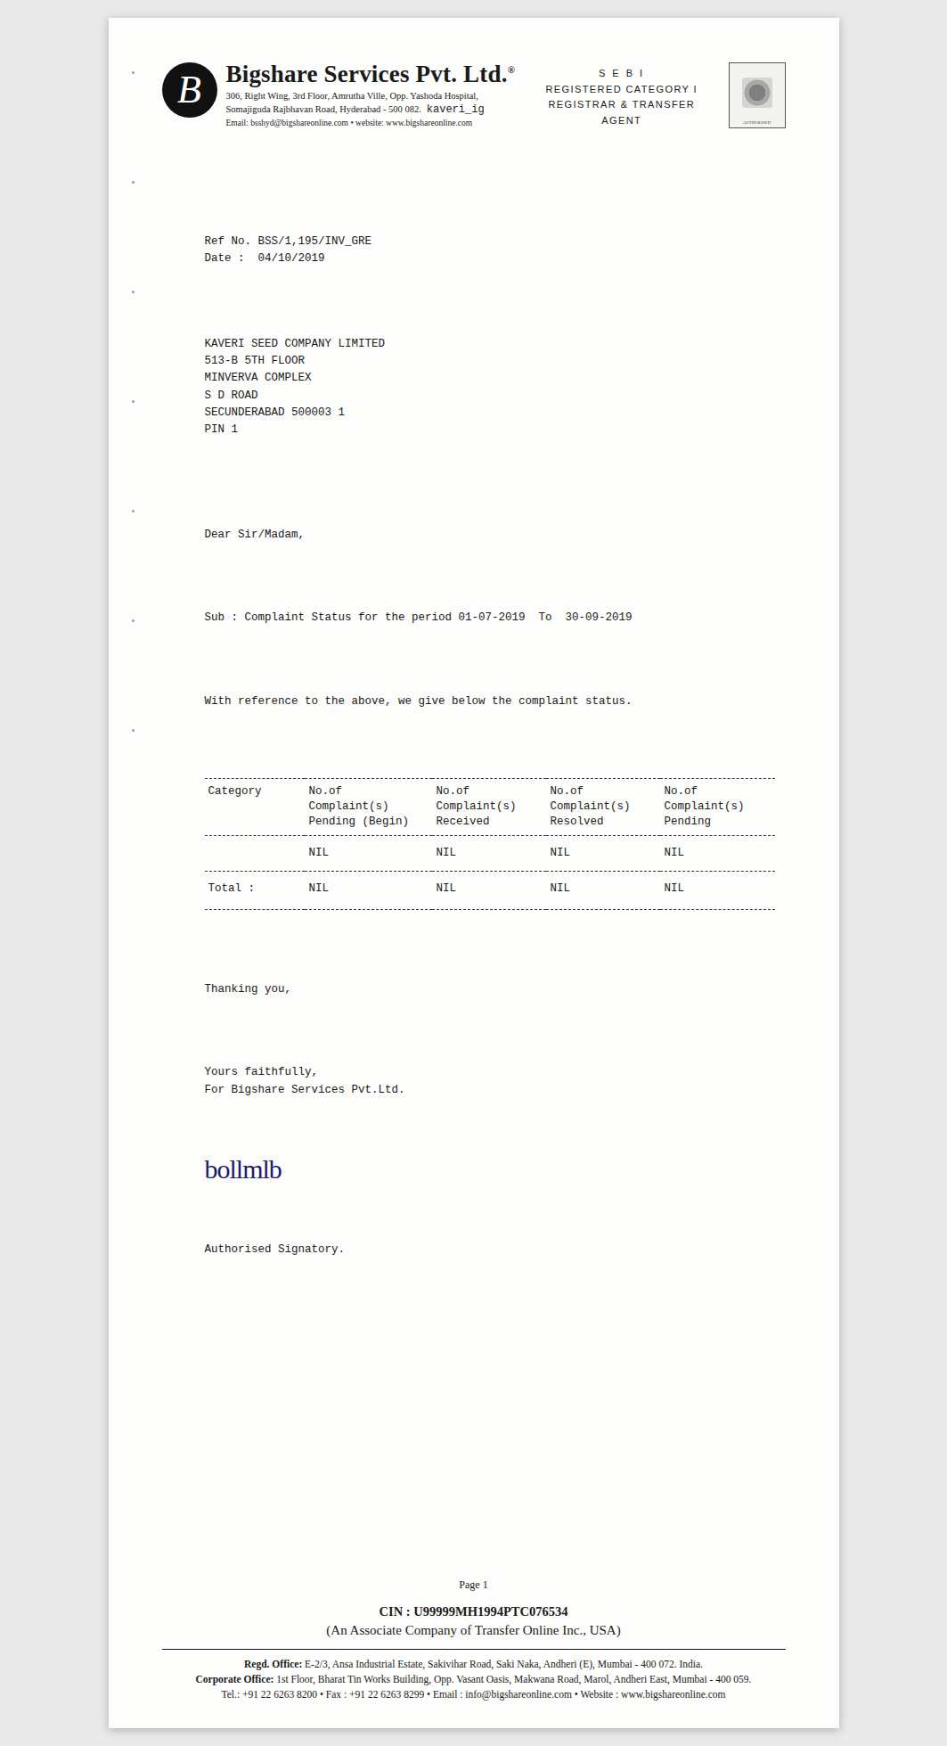B
Bigshare Services Pvt. Ltd.®
306, Right Wing, 3rd Floor, Amrutha Ville, Opp. Yashoda Hospital,
Somajiguda Rajbhavan Road, Hyderabad - 500 082.kaveri_ig
Email: bsshyd@bigshareonline.com • website: www.bigshareonline.com
S E B I
REGISTERED CATEGORY I
REGISTRAR & TRANSFER
AGENT
AUTHORISED
Ref No. BSS/1,195/INV_GRE Date : 04/10/2019
KAVERI SEED COMPANY LIMITED 513-B 5TH FLOOR MINVERVA COMPLEX S D ROAD SECUNDERABAD 500003 1 PIN 1
Dear Sir/Madam,
Sub : Complaint Status for the period 01-07-2019 To 30-09-2019
With reference to the above, we give below the complaint status.
| Category | No.of Complaint(s) Pending (Begin) | No.of Complaint(s) Received | No.of Complaint(s) Resolved | No.of Complaint(s) Pending |
| --- | --- | --- | --- | --- |
| | NIL | NIL | NIL | NIL |
| Total : | NIL | NIL | NIL | NIL |
Thanking you,
Yours faithfully, For Bigshare Services Pvt.Ltd.
bollmlb
Authorised Signatory.
Page 1
CIN : U99999MH1994PTC076534
(An Associate Company of Transfer Online Inc., USA)
Regd. Office: E-2/3, Ansa Industrial Estate, Sakivihar Road, Saki Naka, Andheri (E), Mumbai - 400 072. India.
Corporate Office: 1st Floor, Bharat Tin Works Building, Opp. Vasant Oasis, Makwana Road, Marol, Andheri East, Mumbai - 400 059.
Tel.: +91 22 6263 8200 • Fax : +91 22 6263 8299 • Email : info@bigshareonline.com • Website : www.bigshareonline.com